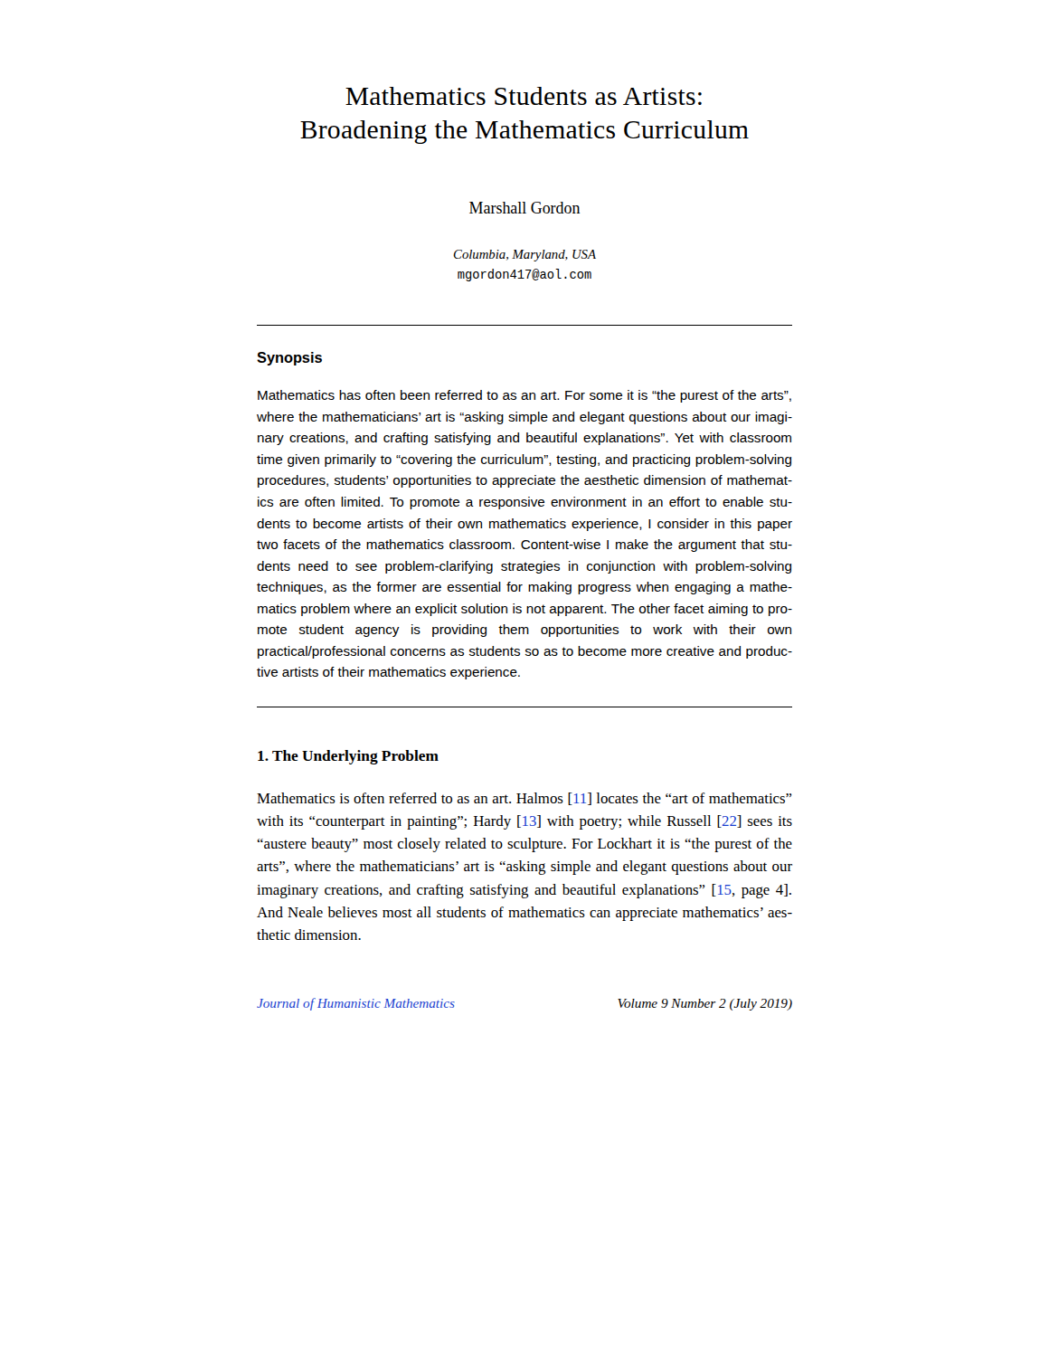Mathematics Students as Artists:
Broadening the Mathematics Curriculum
Marshall Gordon
Columbia, Maryland, USA
mgordon417@aol.com
Synopsis
Mathematics has often been referred to as an art. For some it is “the purest of the arts”, where the mathematicians’ art is “asking simple and elegant questions about our imaginary creations, and crafting satisfying and beautiful explanations”. Yet with classroom time given primarily to “covering the curriculum”, testing, and practicing problem-solving procedures, students’ opportunities to appreciate the aesthetic dimension of mathematics are often limited. To promote a responsive environment in an effort to enable students to become artists of their own mathematics experience, I consider in this paper two facets of the mathematics classroom. Content-wise I make the argument that students need to see problem-clarifying strategies in conjunction with problem-solving techniques, as the former are essential for making progress when engaging a mathematics problem where an explicit solution is not apparent. The other facet aiming to promote student agency is providing them opportunities to work with their own practical/professional concerns as students so as to become more creative and productive artists of their mathematics experience.
1. The Underlying Problem
Mathematics is often referred to as an art. Halmos [11] locates the “art of mathematics” with its “counterpart in painting”; Hardy [13] with poetry; while Russell [22] sees its “austere beauty” most closely related to sculpture. For Lockhart it is “the purest of the arts”, where the mathematicians’ art is “asking simple and elegant questions about our imaginary creations, and crafting satisfying and beautiful explanations” [15, page 4]. And Neale believes most all students of mathematics can appreciate mathematics’ aesthetic dimension.
Journal of Humanistic Mathematics
Volume 9 Number 2 (July 2019)